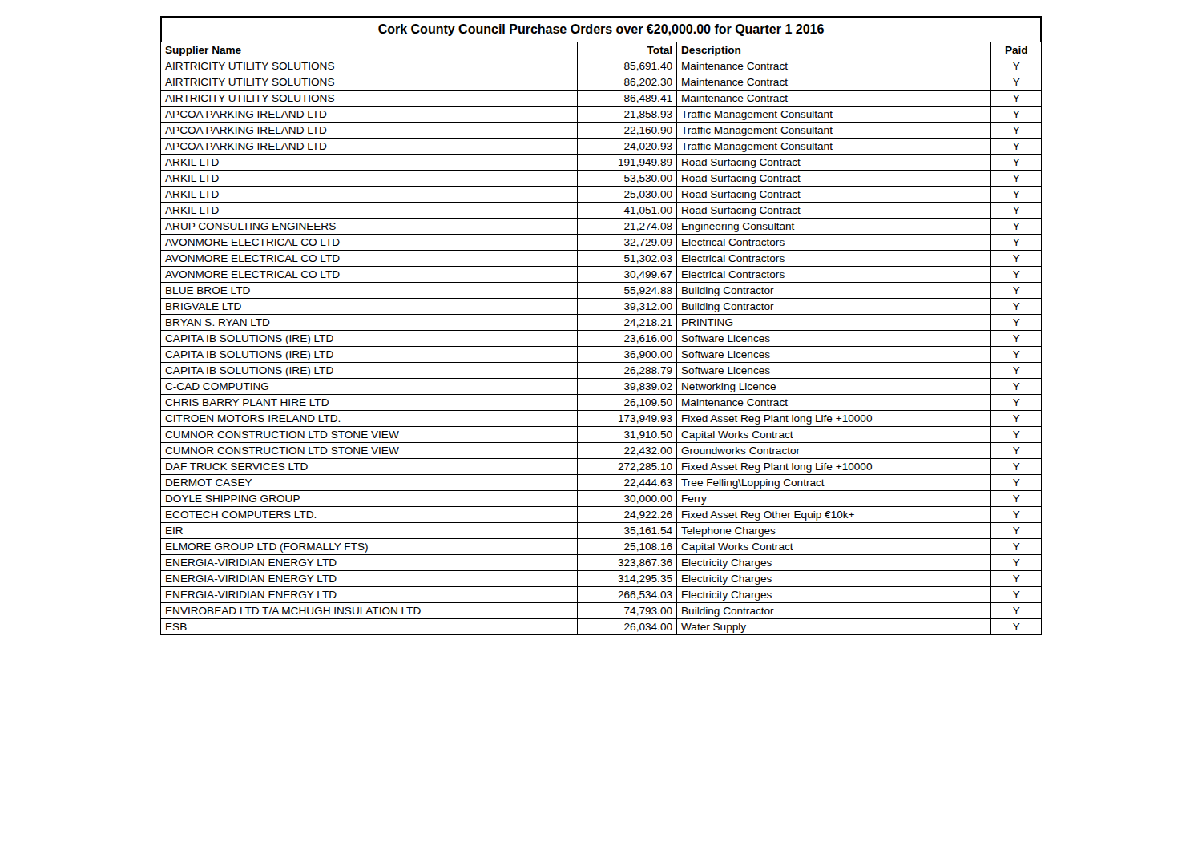Cork County Council Purchase Orders over €20,000.00 for Quarter 1 2016
| Supplier Name | Total | Description | Paid |
| --- | --- | --- | --- |
| AIRTRICITY UTILITY SOLUTIONS | 85,691.40 | Maintenance Contract | Y |
| AIRTRICITY UTILITY SOLUTIONS | 86,202.30 | Maintenance Contract | Y |
| AIRTRICITY UTILITY SOLUTIONS | 86,489.41 | Maintenance Contract | Y |
| APCOA PARKING IRELAND LTD | 21,858.93 | Traffic Management Consultant | Y |
| APCOA PARKING IRELAND LTD | 22,160.90 | Traffic Management Consultant | Y |
| APCOA PARKING IRELAND LTD | 24,020.93 | Traffic Management Consultant | Y |
| ARKIL LTD | 191,949.89 | Road Surfacing Contract | Y |
| ARKIL LTD | 53,530.00 | Road Surfacing Contract | Y |
| ARKIL LTD | 25,030.00 | Road Surfacing Contract | Y |
| ARKIL LTD | 41,051.00 | Road Surfacing Contract | Y |
| ARUP CONSULTING ENGINEERS | 21,274.08 | Engineering Consultant | Y |
| AVONMORE ELECTRICAL CO LTD | 32,729.09 | Electrical Contractors | Y |
| AVONMORE ELECTRICAL CO LTD | 51,302.03 | Electrical Contractors | Y |
| AVONMORE ELECTRICAL CO LTD | 30,499.67 | Electrical Contractors | Y |
| BLUE BROE LTD | 55,924.88 | Building Contractor | Y |
| BRIGVALE LTD | 39,312.00 | Building Contractor | Y |
| BRYAN S. RYAN LTD | 24,218.21 | PRINTING | Y |
| CAPITA IB SOLUTIONS (IRE) LTD | 23,616.00 | Software Licences | Y |
| CAPITA IB SOLUTIONS (IRE) LTD | 36,900.00 | Software Licences | Y |
| CAPITA IB SOLUTIONS (IRE) LTD | 26,288.79 | Software Licences | Y |
| C-CAD COMPUTING | 39,839.02 | Networking Licence | Y |
| CHRIS BARRY PLANT HIRE LTD | 26,109.50 | Maintenance Contract | Y |
| CITROEN MOTORS IRELAND LTD. | 173,949.93 | Fixed Asset Reg Plant long Life +10000 | Y |
| CUMNOR CONSTRUCTION LTD STONE VIEW | 31,910.50 | Capital Works Contract | Y |
| CUMNOR CONSTRUCTION LTD STONE VIEW | 22,432.00 | Groundworks Contractor | Y |
| DAF TRUCK SERVICES LTD | 272,285.10 | Fixed Asset Reg Plant long Life +10000 | Y |
| DERMOT CASEY | 22,444.63 | Tree Felling\Lopping Contract | Y |
| DOYLE SHIPPING GROUP | 30,000.00 | Ferry | Y |
| ECOTECH COMPUTERS LTD. | 24,922.26 | Fixed Asset Reg Other Equip €10k+ | Y |
| EIR | 35,161.54 | Telephone Charges | Y |
| ELMORE GROUP LTD (FORMALLY FTS) | 25,108.16 | Capital Works Contract | Y |
| ENERGIA-VIRIDIAN ENERGY LTD | 323,867.36 | Electricity Charges | Y |
| ENERGIA-VIRIDIAN ENERGY LTD | 314,295.35 | Electricity Charges | Y |
| ENERGIA-VIRIDIAN ENERGY LTD | 266,534.03 | Electricity Charges | Y |
| ENVIROBEAD LTD T/A MCHUGH INSULATION LTD | 74,793.00 | Building Contractor | Y |
| ESB | 26,034.00 | Water Supply | Y |